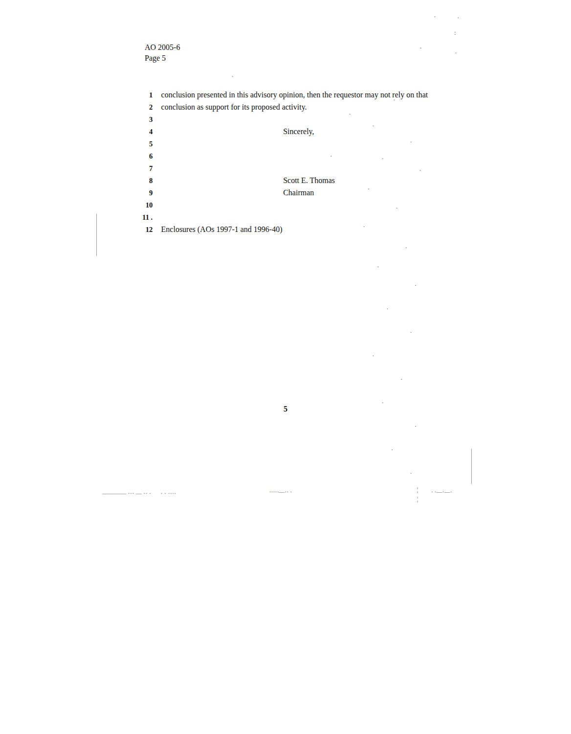· · : · · · · · · · · · · · · · · · · · · · · · · · · ¦ ¦
AO 2005-6
Page 5
1
conclusion presented in this advisory opinion, then the requestor may not rely on that
2
conclusion as support for its proposed activity.
3
4
Sincerely,
5
6
7
8
Scott E. Thomas
9
Chairman
10
11 .
12
Enclosures (AOs 1997-1 and 1996-40)
5
———— ··· — ·· · · · ····
·····—·· ·
· ·—·—·